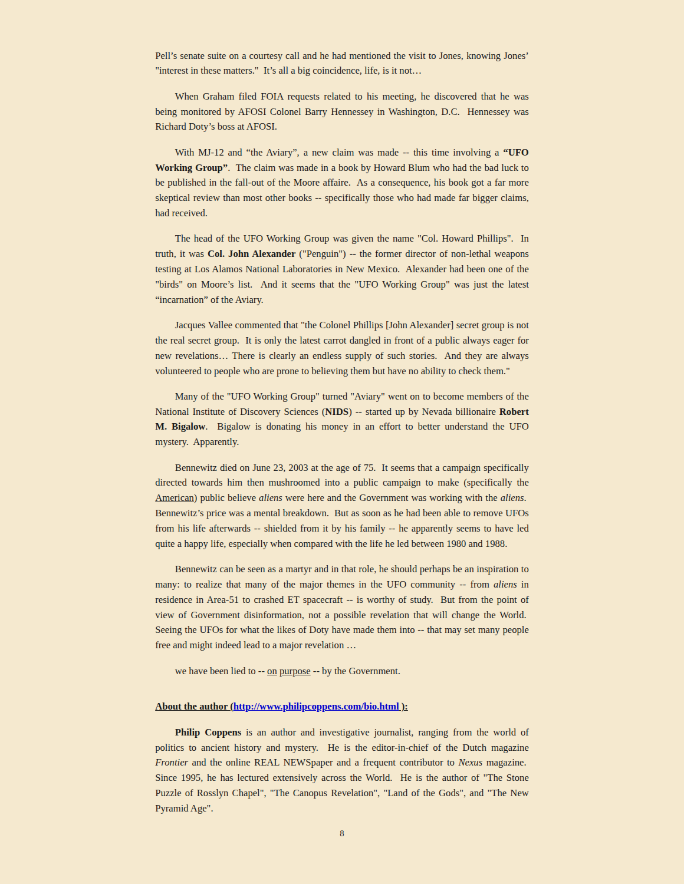Pell’s senate suite on a courtesy call and he had mentioned the visit to Jones, knowing Jones’ "interest in these matters." It’s all a big coincidence, life, is it not…
When Graham filed FOIA requests related to his meeting, he discovered that he was being monitored by AFOSI Colonel Barry Hennessey in Washington, D.C. Hennessey was Richard Doty’s boss at AFOSI.
With MJ-12 and “the Aviary”, a new claim was made -- this time involving a “UFO Working Group”. The claim was made in a book by Howard Blum who had the bad luck to be published in the fall-out of the Moore affaire. As a consequence, his book got a far more skeptical review than most other books -- specifically those who had made far bigger claims, had received.
The head of the UFO Working Group was given the name "Col. Howard Phillips". In truth, it was Col. John Alexander ("Penguin") -- the former director of non-lethal weapons testing at Los Alamos National Laboratories in New Mexico. Alexander had been one of the "birds" on Moore’s list. And it seems that the "UFO Working Group" was just the latest “incarnation” of the Aviary.
Jacques Vallee commented that "the Colonel Phillips [John Alexander] secret group is not the real secret group. It is only the latest carrot dangled in front of a public always eager for new revelations… There is clearly an endless supply of such stories. And they are always volunteered to people who are prone to believing them but have no ability to check them."
Many of the "UFO Working Group" turned "Aviary" went on to become members of the National Institute of Discovery Sciences (NIDS) -- started up by Nevada billionaire Robert M. Bigalow. Bigalow is donating his money in an effort to better understand the UFO mystery. Apparently.
Bennewitz died on June 23, 2003 at the age of 75. It seems that a campaign specifically directed towards him then mushroomed into a public campaign to make (specifically the American) public believe aliens were here and the Government was working with the aliens. Bennewitz’s price was a mental breakdown. But as soon as he had been able to remove UFOs from his life afterwards -- shielded from it by his family -- he apparently seems to have led quite a happy life, especially when compared with the life he led between 1980 and 1988.
Bennewitz can be seen as a martyr and in that role, he should perhaps be an inspiration to many: to realize that many of the major themes in the UFO community -- from aliens in residence in Area-51 to crashed ET spacecraft -- is worthy of study. But from the point of view of Government disinformation, not a possible revelation that will change the World. Seeing the UFOs for what the likes of Doty have made them into -- that may set many people free and might indeed lead to a major revelation …
we have been lied to -- on purpose -- by the Government.
About the author (http://www.philipcoppens.com/bio.html ):
Philip Coppens is an author and investigative journalist, ranging from the world of politics to ancient history and mystery. He is the editor-in-chief of the Dutch magazine Frontier and the online REAL NEWSpaper and a frequent contributor to Nexus magazine. Since 1995, he has lectured extensively across the World. He is the author of "The Stone Puzzle of Rosslyn Chapel", "The Canopus Revelation", "Land of the Gods", and "The New Pyramid Age".
8